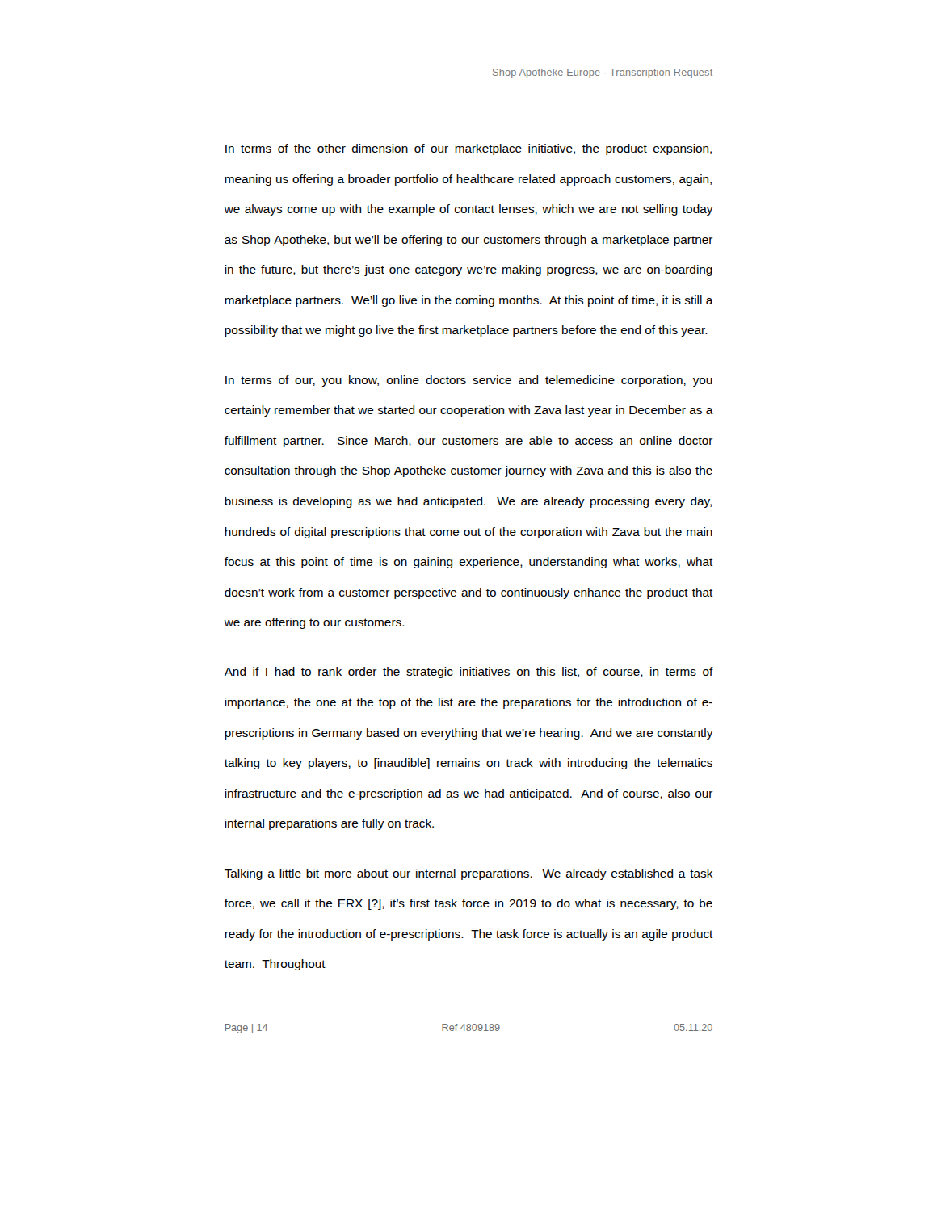Shop Apotheke Europe - Transcription Request
In terms of the other dimension of our marketplace initiative, the product expansion, meaning us offering a broader portfolio of healthcare related approach customers, again, we always come up with the example of contact lenses, which we are not selling today as Shop Apotheke, but we’ll be offering to our customers through a marketplace partner in the future, but there’s just one category we’re making progress, we are on-boarding marketplace partners. We’ll go live in the coming months. At this point of time, it is still a possibility that we might go live the first marketplace partners before the end of this year.
In terms of our, you know, online doctors service and telemedicine corporation, you certainly remember that we started our cooperation with Zava last year in December as a fulfillment partner. Since March, our customers are able to access an online doctor consultation through the Shop Apotheke customer journey with Zava and this is also the business is developing as we had anticipated. We are already processing every day, hundreds of digital prescriptions that come out of the corporation with Zava but the main focus at this point of time is on gaining experience, understanding what works, what doesn’t work from a customer perspective and to continuously enhance the product that we are offering to our customers.
And if I had to rank order the strategic initiatives on this list, of course, in terms of importance, the one at the top of the list are the preparations for the introduction of e-prescriptions in Germany based on everything that we’re hearing. And we are constantly talking to key players, to [inaudible] remains on track with introducing the telematics infrastructure and the e-prescription ad as we had anticipated. And of course, also our internal preparations are fully on track.
Talking a little bit more about our internal preparations. We already established a task force, we call it the ERX [?], it’s first task force in 2019 to do what is necessary, to be ready for the introduction of e-prescriptions. The task force is actually is an agile product team. Throughout
Page | 14
Ref 4809189
05.11.20